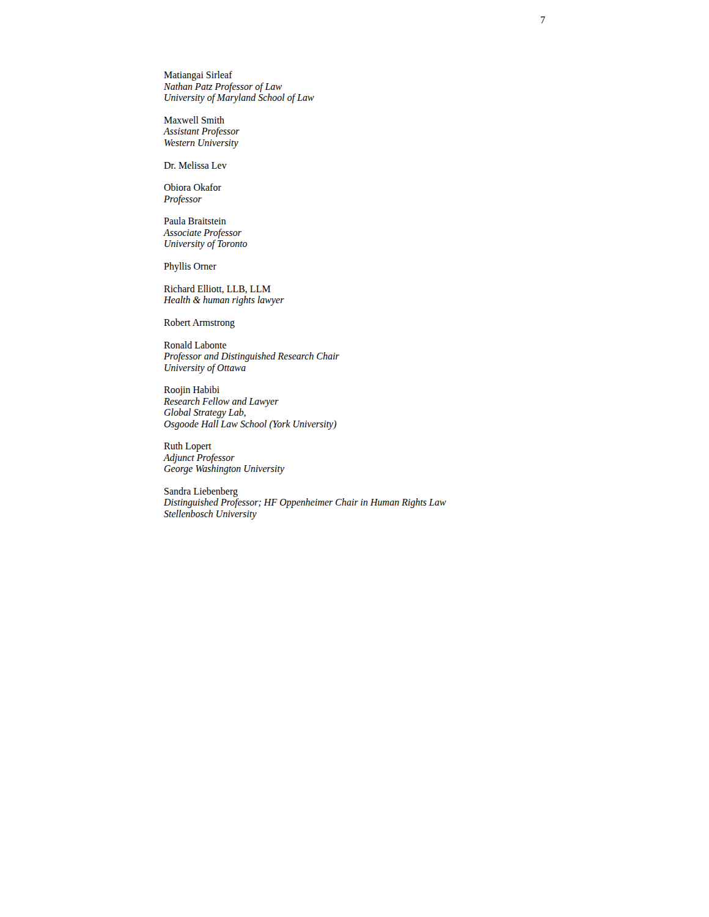7
Matiangai Sirleaf
Nathan Patz Professor of Law
University of Maryland School of Law
Maxwell Smith
Assistant Professor
Western University
Dr. Melissa Lev
Obiora Okafor
Professor
Paula Braitstein
Associate Professor
University of Toronto
Phyllis Orner
Richard Elliott, LLB, LLM
Health & human rights lawyer
Robert Armstrong
Ronald Labonte
Professor and Distinguished Research Chair
University of Ottawa
Roojin Habibi
Research Fellow and Lawyer
Global Strategy Lab,
Osgoode Hall Law School (York University)
Ruth Lopert
Adjunct Professor
George Washington University
Sandra Liebenberg
Distinguished Professor; HF Oppenheimer Chair in Human Rights Law
Stellenbosch University